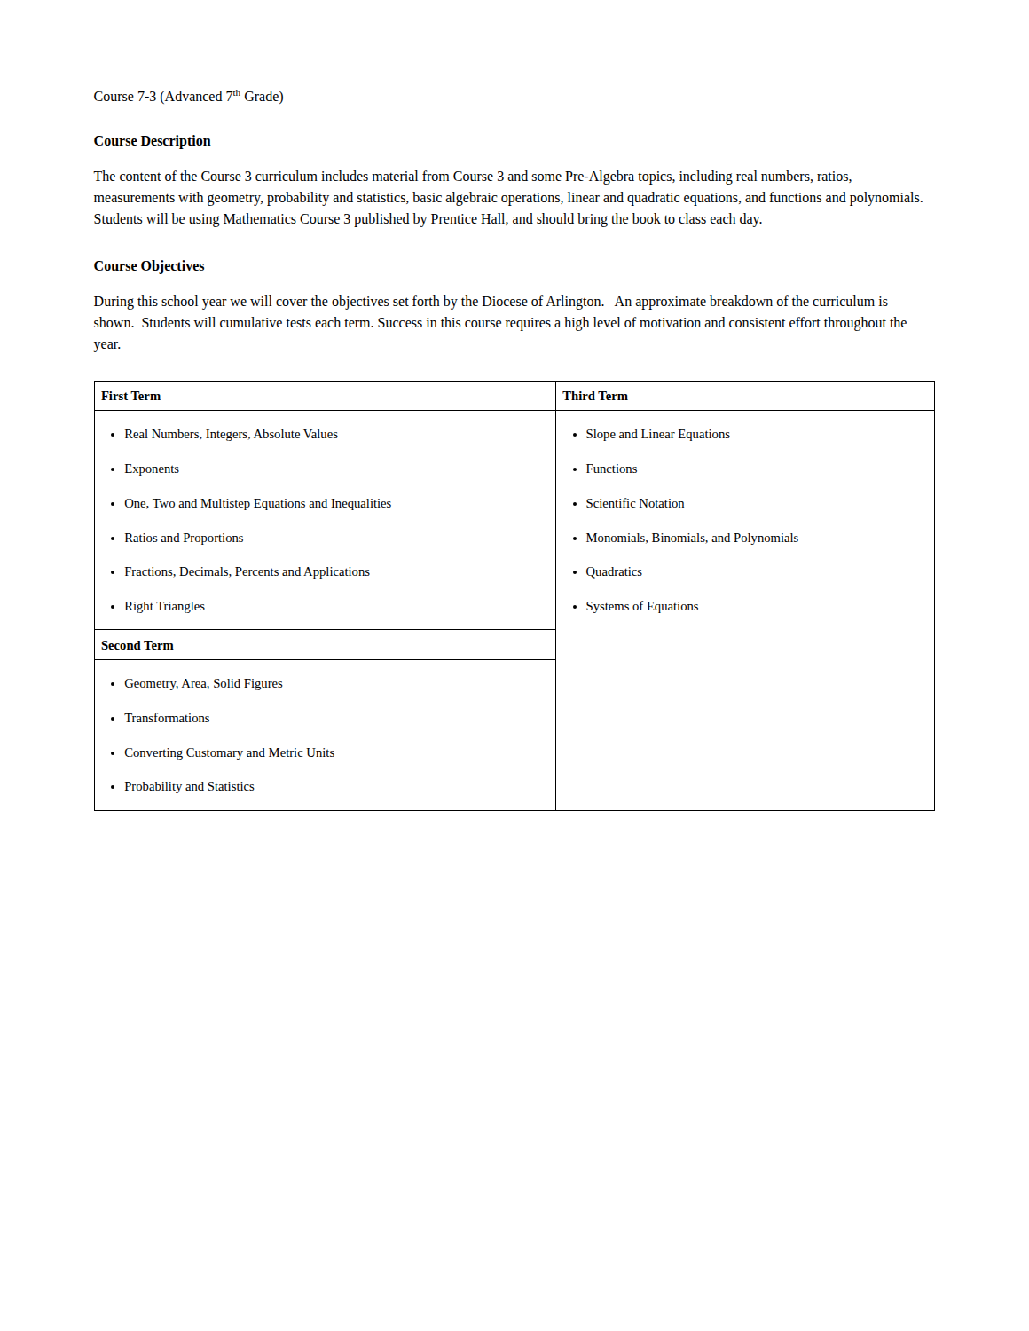Course 7-3 (Advanced 7th Grade)
Course Description
The content of the Course 3 curriculum includes material from Course 3 and some Pre-Algebra topics, including real numbers, ratios, measurements with geometry, probability and statistics, basic algebraic operations, linear and quadratic equations, and functions and polynomials. Students will be using Mathematics Course 3 published by Prentice Hall, and should bring the book to class each day.
Course Objectives
During this school year we will cover the objectives set forth by the Diocese of Arlington. An approximate breakdown of the curriculum is shown. Students will cumulative tests each term. Success in this course requires a high level of motivation and consistent effort throughout the year.
| First Term | Third Term |
| --- | --- |
| Real Numbers, Integers, Absolute Values Exponents One, Two and Multistep Equations and Inequalities Ratios and Proportions Fractions, Decimals, Percents and Applications Right Triangles | Slope and Linear Equations Functions Scientific Notation Monomials, Binomials, and Polynomials Quadratics Systems of Equations |
| Second Term |
| Geometry, Area, Solid Figures Transformations Converting Customary and Metric Units Probability and Statistics |